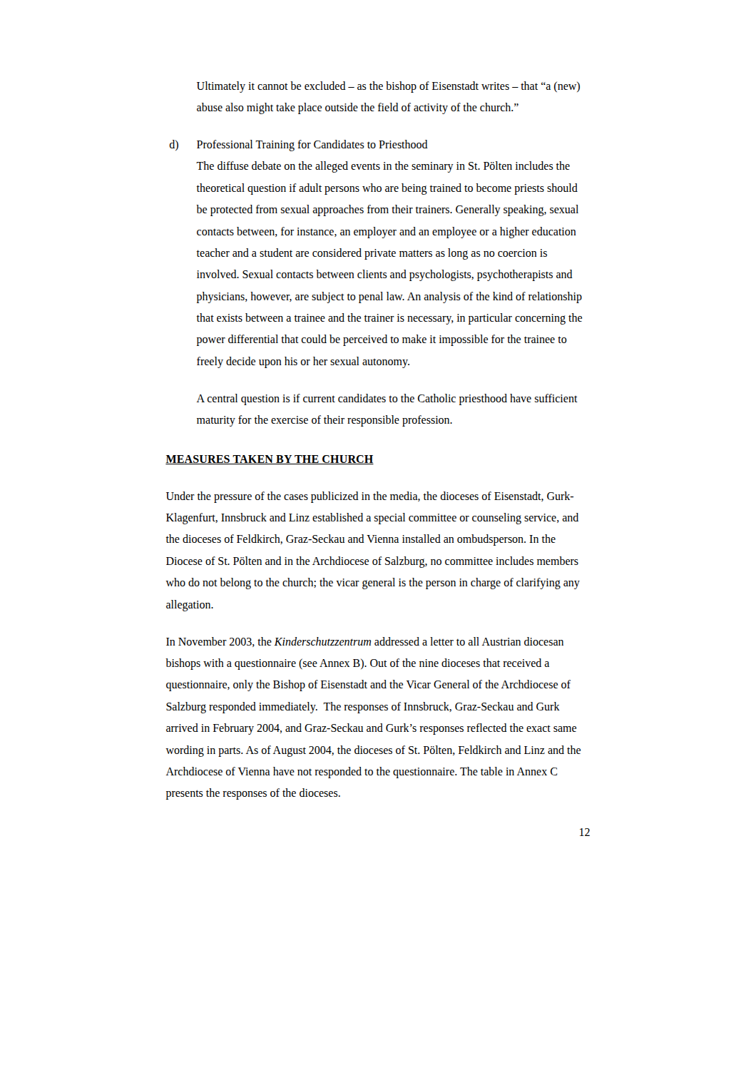Ultimately it cannot be excluded – as the bishop of Eisenstadt writes – that “a (new) abuse also might take place outside the field of activity of the church.”
d)
Professional Training for Candidates to Priesthood
The diffuse debate on the alleged events in the seminary in St. Pölten includes the theoretical question if adult persons who are being trained to become priests should be protected from sexual approaches from their trainers. Generally speaking, sexual contacts between, for instance, an employer and an employee or a higher education teacher and a student are considered private matters as long as no coercion is involved. Sexual contacts between clients and psychologists, psychotherapists and physicians, however, are subject to penal law. An analysis of the kind of relationship that exists between a trainee and the trainer is necessary, in particular concerning the power differential that could be perceived to make it impossible for the trainee to freely decide upon his or her sexual autonomy.
A central question is if current candidates to the Catholic priesthood have sufficient maturity for the exercise of their responsible profession.
MEASURES TAKEN BY THE CHURCH
Under the pressure of the cases publicized in the media, the dioceses of Eisenstadt, Gurk-Klagenfurt, Innsbruck and Linz established a special committee or counseling service, and the dioceses of Feldkirch, Graz-Seckau and Vienna installed an ombudsperson. In the Diocese of St. Pölten and in the Archdiocese of Salzburg, no committee includes members who do not belong to the church; the vicar general is the person in charge of clarifying any allegation.
In November 2003, the Kinderschutzzentrum addressed a letter to all Austrian diocesan bishops with a questionnaire (see Annex B). Out of the nine dioceses that received a questionnaire, only the Bishop of Eisenstadt and the Vicar General of the Archdiocese of Salzburg responded immediately. The responses of Innsbruck, Graz-Seckau and Gurk arrived in February 2004, and Graz-Seckau and Gurk’s responses reflected the exact same wording in parts. As of August 2004, the dioceses of St. Pölten, Feldkirch and Linz and the Archdiocese of Vienna have not responded to the questionnaire. The table in Annex C presents the responses of the dioceses.
12